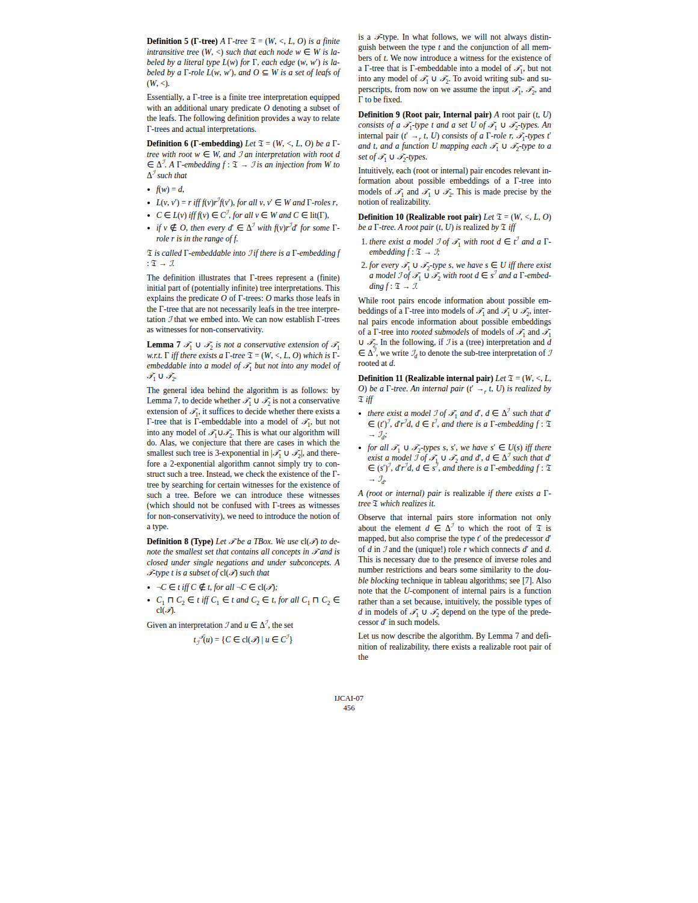Definition 5 (Γ-tree) A Γ-tree 𝔗 = (W, <, L, O) is a finite intransitive tree (W, <) such that each node w ∈ W is labeled by a literal type L(w) for Γ, each edge (w, w′) is labeled by a Γ-role L(w, w′), and O ⊆ W is a set of leafs of (W, <).
Essentially, a Γ-tree is a finite tree interpretation equipped with an additional unary predicate O denoting a subset of the leafs. The following definition provides a way to relate Γ-trees and actual interpretations.
Definition 6 (Γ-embedding) Let 𝔗 = (W, <, L, O) be a Γ-tree with root w ∈ W, and ℐ an interpretation with root d ∈ Δℐ. A Γ-embedding f : 𝔗 → ℐ is an injection from W to Δℐ such that
f(w) = d,
L(v, v′) = r iff f(v)rℐf(v′), for all v, v′ ∈ W and Γ-roles r,
C ∈ L(v) iff f(v) ∈ Cℐ, for all v ∈ W and C ∈ lit(Γ),
if v ∉ O, then every d′ ∈ Δℐ with f(v)rℐd′ for some Γ-role r is in the range of f.
𝔗 is called Γ-embeddable into ℐ if there is a Γ-embedding f : 𝔗 → ℐ.
The definition illustrates that Γ-trees represent a (finite) initial part of (potentially infinite) tree interpretations. This explains the predicate O of Γ-trees: O marks those leafs in the Γ-tree that are not necessarily leafs in the tree interpretation ℐ that we embed into. We can now establish Γ-trees as witnesses for non-conservativity.
Lemma 7 𝒯1 ∪ 𝒯2 is not a conservative extension of 𝒯1 w.r.t. Γ iff there exists a Γ-tree 𝔗 = (W, <, L, O) which is Γ-embeddable into a model of 𝒯1 but not into any model of 𝒯1 ∪ 𝒯2.
The general idea behind the algorithm is as follows: by Lemma 7, to decide whether 𝒯1 ∪ 𝒯2 is not a conservative extension of 𝒯1, it suffices to decide whether there exists a Γ-tree that is Γ-embeddable into a model of 𝒯1, but not into any model of 𝒯1∪𝒯2. This is what our algorithm will do. Alas, we conjecture that there are cases in which the smallest such tree is 3-exponential in |𝒯1 ∪ 𝒯2|, and therefore a 2-exponential algorithm cannot simply try to construct such a tree. Instead, we check the existence of the Γ-tree by searching for certain witnesses for the existence of such a tree. Before we can introduce these witnesses (which should not be confused with Γ-trees as witnesses for non-conservativity), we need to introduce the notion of a type.
Definition 8 (Type) Let 𝒯 be a TBox. We use cl(𝒯) to denote the smallest set that contains all concepts in 𝒯 and is closed under single negations and under subconcepts. A 𝒯-type t is a subset of cl(𝒯) such that
¬C ∈ t iff C ∉ t, for all ¬C ∈ cl(𝒯);
C1 ⊓ C2 ∈ t iff C1 ∈ t and C2 ∈ t, for all C1 ⊓ C2 ∈ cl(𝒯).
Given an interpretation ℐ and u ∈ Δℐ, the set
tℐ𝒯(u) = {C ∈ cl(𝒯) | u ∈ Cℐ}
is a 𝒯-type. In what follows, we will not always distinguish between the type t and the conjunction of all members of t. We now introduce a witness for the existence of a Γ-tree that is Γ-embeddable into a model of 𝒯1, but not into any model of 𝒯1 ∪ 𝒯2. To avoid writing sub- and superscripts, from now on we assume the input 𝒯1, 𝒯2, and Γ to be fixed.
Definition 9 (Root pair, Internal pair) A root pair (t, U) consists of a 𝒯1-type t and a set U of 𝒯1 ∪ 𝒯2-types. An internal pair (t′ →r t, U) consists of a Γ-role r, 𝒯1-types t′ and t, and a function U mapping each 𝒯1 ∪ 𝒯2-type to a set of 𝒯1 ∪ 𝒯2-types.
Intuitively, each (root or internal) pair encodes relevant information about possible embeddings of a Γ-tree into models of 𝒯1 and 𝒯1 ∪ 𝒯2. This is made precise by the notion of realizability.
Definition 10 (Realizable root pair) Let 𝔗 = (W, <, L, O) be a Γ-tree. A root pair (t, U) is realized by 𝔗 iff
there exist a model ℐ of 𝒯1 with root d ∈ tℐ and a Γ-embedding f : 𝔗 → ℐ;
for every 𝒯1 ∪ 𝒯2-type s, we have s ∈ U iff there exist a model ℐ of 𝒯1 ∪ 𝒯2 with root d ∈ sℐ and a Γ-embedding f : 𝔗 → ℐ.
While root pairs encode information about possible embeddings of a Γ-tree into models of 𝒯1 and 𝒯1 ∪ 𝒯2, internal pairs encode information about possible embeddings of a Γ-tree into rooted submodels of models of 𝒯1 and 𝒯1 ∪ 𝒯2. In the following, if ℐ is a (tree) interpretation and d ∈ Δℐ, we write ℐd to denote the sub-tree interpretation of ℐ rooted at d.
Definition 11 (Realizable internal pair) Let 𝔗 = (W, <, L, O) be a Γ-tree. An internal pair (t′ →r t, U) is realized by 𝔗 iff
there exist a model ℐ of 𝒯1 and d′, d ∈ Δℐ such that d′ ∈ (t′)ℐ, d′rℐd, d ∈ tℐ, and there is a Γ-embedding f : 𝔗 → ℐd;
for all 𝒯1 ∪ 𝒯2-types s, s′, we have s′ ∈ U(s) iff there exist a model ℐ of 𝒯1 ∪ 𝒯2 and d′, d ∈ Δℐ such that d′ ∈ (s′)ℐ, d′rℐd, d ∈ sℐ, and there is a Γ-embedding f : 𝔗 → ℐd.
A (root or internal) pair is realizable if there exists a Γ-tree 𝔗 which realizes it.
Observe that internal pairs store information not only about the element d ∈ Δℐ to which the root of 𝔗 is mapped, but also comprise the type t′ of the predecessor d′ of d in ℐ and the (unique!) role r which connects d′ and d. This is necessary due to the presence of inverse roles and number restrictions and bears some similarity to the double blocking technique in tableau algorithms; see [7]. Also note that the U-component of internal pairs is a function rather than a set because, intuitively, the possible types of d in models of 𝒯1 ∪ 𝒯2 depend on the type of the predecessor d′ in such models.
Let us now describe the algorithm. By Lemma 7 and definition of realizability, there exists a realizable root pair of the
IJCAI-07
456